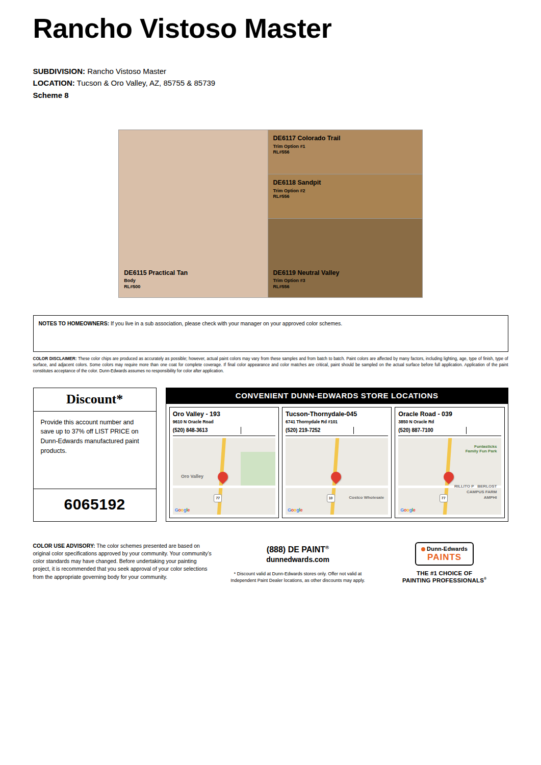Rancho Vistoso Master
SUBDIVISION: Rancho Vistoso Master
LOCATION: Tucson & Oro Valley, AZ, 85755 & 85739
Scheme 8
DE6115 Practical Tan
Body
RL#500
DE6117 Colorado Trail
Trim Option #1
RL#556
DE6118 Sandpit
Trim Option #2
RL#556
DE6119 Neutral Valley
Trim Option #3
RL#556
NOTES TO HOMEOWNERS: If you live in a sub association, please check with your manager on your approved color schemes.
COLOR DISCLAIMER: These color chips are produced as accurately as possible; however, actual paint colors may vary from these samples and from batch to batch. Paint colors are affected by many factors, including lighting, age, type of finish, type of surface, and adjacent colors. Some colors may require more than one coat for complete coverage. If final color appearance and color matches are critical, paint should be sampled on the actual surface before full application. Application of the paint constitutes acceptance of the color. Dunn-Edwards assumes no responsibility for color after application.
Discount*
Provide this account number and save up to 37% off LIST PRICE on Dunn-Edwards manufactured paint products.
6065192
CONVENIENT DUNN-EDWARDS STORE LOCATIONS
Oro Valley - 193
9610 N Oracle Road
(520) 848-3613
Oro Valley
77
Google
Tucson-Thornydale-045
6741 Thornydale Rd #101
(520) 219-7252
Costco Wholesale
10
Google
Oracle Road - 039
3850 N Oracle Rd
(520) 887-7100
Funtasticks
Family Fun Park
RILLITO P BERLOST
CAMPUS FARM
AMPHI
77
Google
COLOR USE ADVISORY: The color schemes presented are based on original color specifications approved by your community. Your community’s color standards may have changed. Before undertaking your painting project, it is recommended that you seek approval of your color selections from the appropriate governing body for your community.
(888) DE PAINT®
dunnedwards.com
* Discount valid at Dunn-Edwards stores only. Offer not valid at Independent Paint Dealer locations, as other discounts may apply.
Dunn-Edwards
PAINTS
THE #1 CHOICE OF
PAINTING PROFESSIONALS®